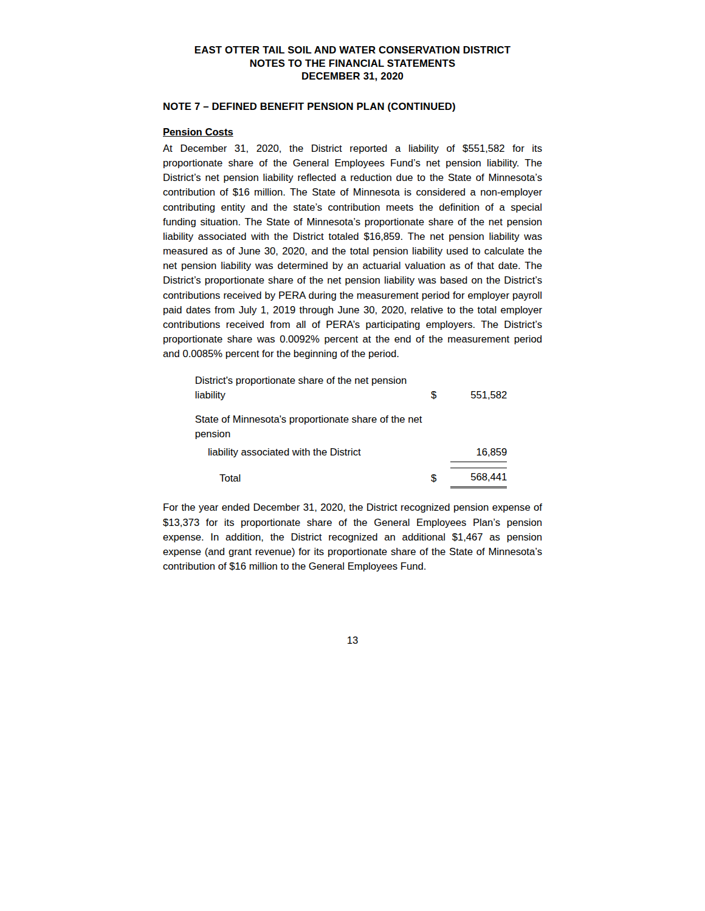EAST OTTER TAIL SOIL AND WATER CONSERVATION DISTRICT
NOTES TO THE FINANCIAL STATEMENTS
DECEMBER 31, 2020
NOTE 7 – DEFINED BENEFIT PENSION PLAN (CONTINUED)
Pension Costs
At December 31, 2020, the District reported a liability of $551,582 for its proportionate share of the General Employees Fund’s net pension liability. The District’s net pension liability reflected a reduction due to the State of Minnesota’s contribution of $16 million. The State of Minnesota is considered a non-employer contributing entity and the state’s contribution meets the definition of a special funding situation. The State of Minnesota’s proportionate share of the net pension liability associated with the District totaled $16,859. The net pension liability was measured as of June 30, 2020, and the total pension liability used to calculate the net pension liability was determined by an actuarial valuation as of that date. The District’s proportionate share of the net pension liability was based on the District’s contributions received by PERA during the measurement period for employer payroll paid dates from July 1, 2019 through June 30, 2020, relative to the total employer contributions received from all of PERA’s participating employers. The District’s proportionate share was 0.0092% percent at the end of the measurement period and 0.0085% percent for the beginning of the period.
| District's proportionate share of the net pension liability | $ | 551,582 |
| State of Minnesota's proportionate share of the net pension | | |
| liability associated with the District | | 16,859 |
| Total | $ | 568,441 |
For the year ended December 31, 2020, the District recognized pension expense of $13,373 for its proportionate share of the General Employees Plan’s pension expense. In addition, the District recognized an additional $1,467 as pension expense (and grant revenue) for its proportionate share of the State of Minnesota’s contribution of $16 million to the General Employees Fund.
13